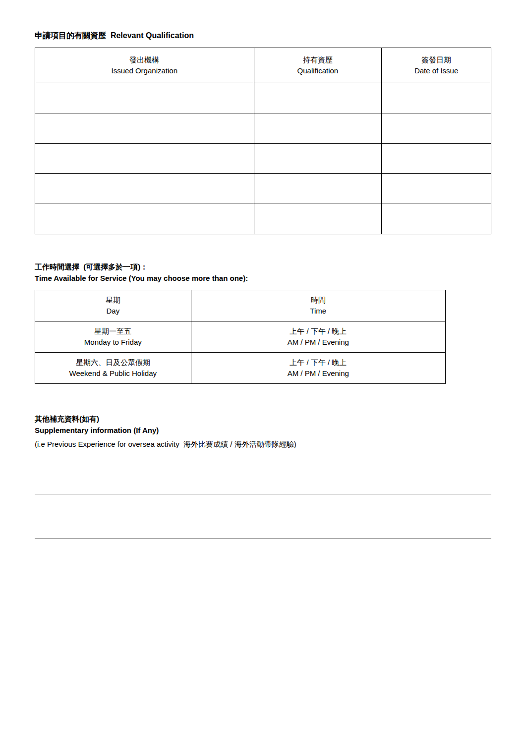申請項目的有關資歷 Relevant Qualification
| 發出機構 Issued Organization | 持有資歷 Qualification | 簽發日期 Date of Issue |
| --- | --- | --- |
工作時間選擇 (可選擇多於一項)：
Time Available for Service (You may choose more than one):
| 星期 Day | 時間 Time |
| --- | --- |
| 星期一至五 Monday to Friday | 上午 / 下午 / 晚上 AM / PM / Evening |
| 星期六、日及公眾假期 Weekend & Public Holiday | 上午 / 下午 / 晚上 AM / PM / Evening |
其他補充資料(如有)
Supplementary information (If Any)
(i.e Previous Experience for oversea activity 海外比賽成績 / 海外活動帶隊經驗)